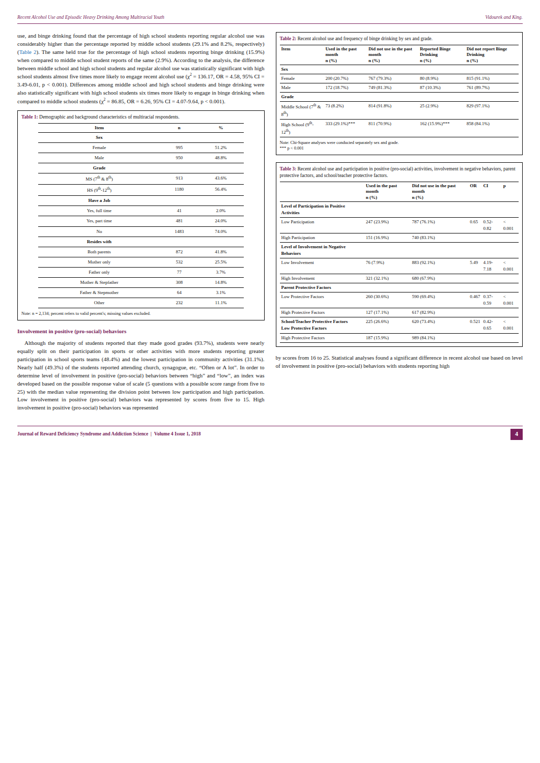Recent Alcohol Use and Episodic Heavy Drinking Among Multiracial Youth
Vidourek and King.
use, and binge drinking found that the percentage of high school students reporting regular alcohol use was considerably higher than the percentage reported by middle school students (29.1% and 8.2%, respectively) (Table 2). The same held true for the percentage of high school students reporting binge drinking (15.9%) when compared to middle school student reports of the same (2.9%). According to the analysis, the difference between middle school and high school students and regular alcohol use was statistically significant with high school students almost five times more likely to engage recent alcohol use (χ2 = 136.17, OR = 4.58, 95% CI = 3.49-6.01, p < 0.001). Differences among middle school and high school students and binge drinking were also statistically significant with high school students six times more likely to engage in binge drinking when compared to middle school students (χ2 = 86.85, OR = 6.26, 95% CI = 4.07-9.64, p < 0.001).
Table 1: Demographic and background characteristics of multiracial respondents.
| Item | n | % |
| --- | --- | --- |
| Sex | | |
| Female | 995 | 51.2% |
| Male | 950 | 48.8% |
| Grade | | |
| MS (7 th & 8 th ) | 913 | 43.6% |
| HS (9 th -12 th ) | 1180 | 56.4% |
| Have a Job | | |
| Yes, full time | 41 | 2.0% |
| Yes, part time | 481 | 24.0% |
| No | 1483 | 74.0% |
| Resides with | | |
| Both parents | 872 | 41.8% |
| Mother only | 532 | 25.5% |
| Father only | 77 | 3.7% |
| Mother & Stepfather | 308 | 14.8% |
| Father & Stepmother | 64 | 3.1% |
| Other | 232 | 11.1% |
Note: n = 2,134; percent refers to valid percent's; missing values excluded.
Involvement in positive (pro-social) behaviors
Although the majority of students reported that they made good grades (93.7%), students were nearly equally split on their participation in sports or other activities with more students reporting greater participation in school sports teams (48.4%) and the lowest participation in community activities (31.1%). Nearly half (49.3%) of the students reported attending church, synagogue, etc. “Often or A lot”. In order to determine level of involvement in positive (pro-social) behaviors between “high” and “low”, an index was developed based on the possible response value of scale (5 questions with a possible score range from five to 25) with the median value representing the division point between low participation and high participation. Low involvement in positive (pro-social) behaviors was represented by scores from five to 15. High involvement in positive (pro-social) behaviors was represented
Table 2: Recent alcohol use and frequency of binge drinking by sex and grade.
| Item | Used in the past month n (%) | Did not use in the past month n (%) | Reported Binge Drinking n (%) | Did not report Binge Drinking n (%) |
| --- | --- | --- | --- | --- |
| Sex | | | | |
| Female | 200 (20.7%) | 767 (79.3%) | 80 (8.9%) | 815 (91.1%) |
| Male | 172 (18.7%) | 749 (81.3%) | 87 (10.3%) | 761 (89.7%) |
| Grade | | | | |
| Middle School (7 th & 8 th ) | 73 (8.2%) | 814 (91.8%) | 25 (2.9%) | 829 (97.1%) |
| High School (9 th -12 th ) | 333 (29.1%)*** | 811 (70.9%) | 162 (15.9%)*** | 858 (84.1%) |
Note: Chi-Square analyses were conducted separately sex and grade.
*** p < 0.001
Table 3: Recent alcohol use and participation in positive (pro-social) activities, involvement in negative behaviors, parent protective factors, and school/teacher protective factors.
| | Used in the past month n (%) | Did not use in the past month n (%) | OR | CI | p |
| --- | --- | --- | --- | --- | --- |
| Level of Participation in Positive Activities | | | | | |
| Low Participation | 247 (23.9%) | 787 (76.1%) | 0.65 | 0.52-0.82 | < 0.001 |
| High Participation | 151 (16.9%) | 740 (83.1%) | | | |
| Level of Involvement in Negative Behaviors | | | | | |
| Low Involvement | 76 (7.9%) | 883 (92.1%) | 5.49 | 4.19-7.18 | < 0.001 |
| High Involvement | 321 (32.1%) | 680 (67.9%) | | | |
| Parent Protective Factors | | | | | |
| Low Protective Factors | 260 (30.6%) | 590 (69.4%) | 0.467 | 0.37-0.59 | < 0.001 |
| High Protective Factors | 127 (17.1%) | 617 (82.9%) | | | |
| School/Teacher Protective Factors Low Protective Factors | 225 (26.6%) | 620 (73.4%) | 0.521 | 0.42-0.65 | < 0.001 |
| High Protective Factors | 187 (15.9%) | 989 (84.1%) | | | |
by scores from 16 to 25. Statistical analyses found a significant difference in recent alcohol use based on level of involvement in positive (pro-social) behaviors with students reporting high
Journal of Reward Deficiency Syndrome and Addiction Science | Volume 4 Issue 1, 2018
4